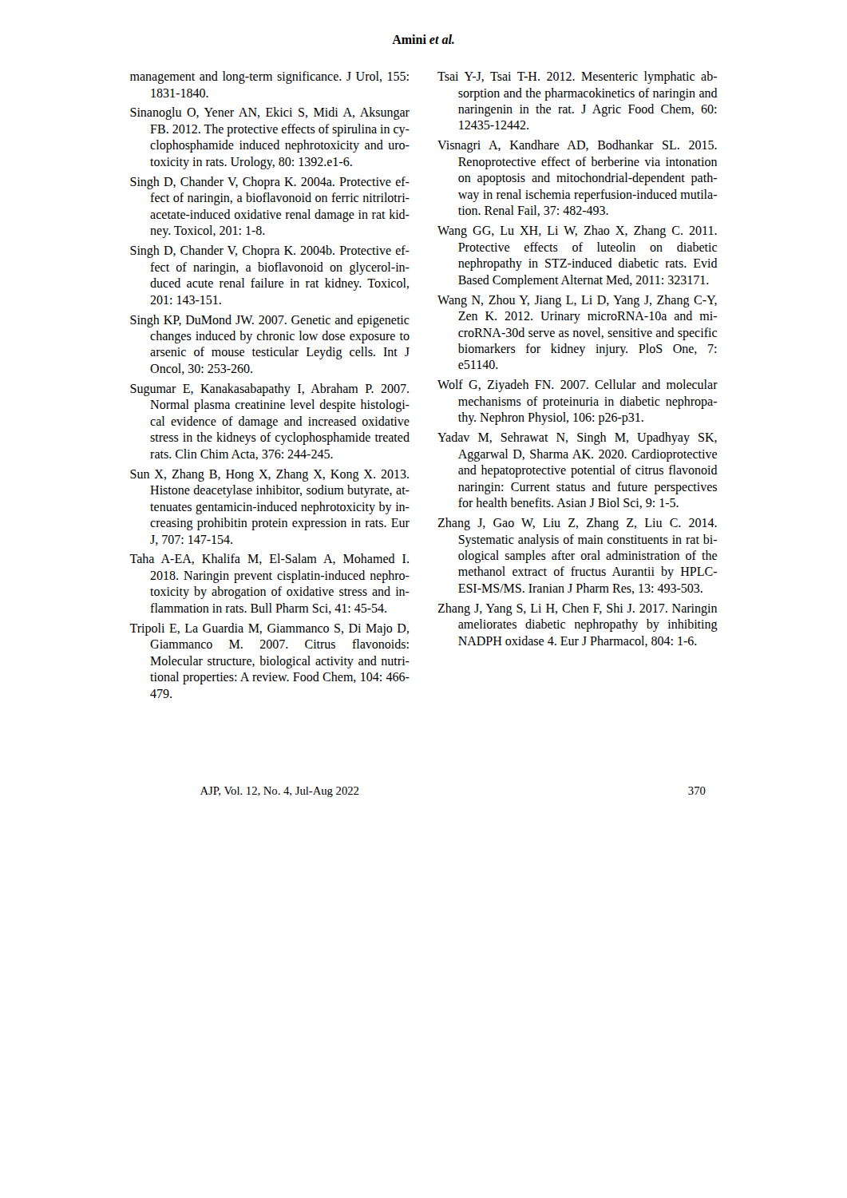Amini et al.
management and long-term significance. J Urol, 155: 1831-1840.
Sinanoglu O, Yener AN, Ekici S, Midi A, Aksungar FB. 2012. The protective effects of spirulina in cyclophosphamide induced nephrotoxicity and urotoxicity in rats. Urology, 80: 1392.e1-6.
Singh D, Chander V, Chopra K. 2004a. Protective effect of naringin, a bioflavonoid on ferric nitrilotriacetate-induced oxidative renal damage in rat kidney. Toxicol, 201: 1-8.
Singh D, Chander V, Chopra K. 2004b. Protective effect of naringin, a bioflavonoid on glycerol-induced acute renal failure in rat kidney. Toxicol, 201: 143-151.
Singh KP, DuMond JW. 2007. Genetic and epigenetic changes induced by chronic low dose exposure to arsenic of mouse testicular Leydig cells. Int J Oncol, 30: 253-260.
Sugumar E, Kanakasabapathy I, Abraham P. 2007. Normal plasma creatinine level despite histological evidence of damage and increased oxidative stress in the kidneys of cyclophosphamide treated rats. Clin Chim Acta, 376: 244-245.
Sun X, Zhang B, Hong X, Zhang X, Kong X. 2013. Histone deacetylase inhibitor, sodium butyrate, attenuates gentamicin-induced nephrotoxicity by increasing prohibitin protein expression in rats. Eur J, 707: 147-154.
Taha A-EA, Khalifa M, El-Salam A, Mohamed I. 2018. Naringin prevent cisplatin-induced nephrotoxicity by abrogation of oxidative stress and inflammation in rats. Bull Pharm Sci, 41: 45-54.
Tripoli E, La Guardia M, Giammanco S, Di Majo D, Giammanco M. 2007. Citrus flavonoids: Molecular structure, biological activity and nutritional properties: A review. Food Chem, 104: 466-479.
Tsai Y-J, Tsai T-H. 2012. Mesenteric lymphatic absorption and the pharmacokinetics of naringin and naringenin in the rat. J Agric Food Chem, 60: 12435-12442.
Visnagri A, Kandhare AD, Bodhankar SL. 2015. Renoprotective effect of berberine via intonation on apoptosis and mitochondrial-dependent pathway in renal ischemia reperfusion-induced mutilation. Renal Fail, 37: 482-493.
Wang GG, Lu XH, Li W, Zhao X, Zhang C. 2011. Protective effects of luteolin on diabetic nephropathy in STZ-induced diabetic rats. Evid Based Complement Alternat Med, 2011: 323171.
Wang N, Zhou Y, Jiang L, Li D, Yang J, Zhang C-Y, Zen K. 2012. Urinary microRNA-10a and microRNA-30d serve as novel, sensitive and specific biomarkers for kidney injury. PloS One, 7: e51140.
Wolf G, Ziyadeh FN. 2007. Cellular and molecular mechanisms of proteinuria in diabetic nephropathy. Nephron Physiol, 106: p26-p31.
Yadav M, Sehrawat N, Singh M, Upadhyay SK, Aggarwal D, Sharma AK. 2020. Cardioprotective and hepatoprotective potential of citrus flavonoid naringin: Current status and future perspectives for health benefits. Asian J Biol Sci, 9: 1-5.
Zhang J, Gao W, Liu Z, Zhang Z, Liu C. 2014. Systematic analysis of main constituents in rat biological samples after oral administration of the methanol extract of fructus Aurantii by HPLC-ESI-MS/MS. Iranian J Pharm Res, 13: 493-503.
Zhang J, Yang S, Li H, Chen F, Shi J. 2017. Naringin ameliorates diabetic nephropathy by inhibiting NADPH oxidase 4. Eur J Pharmacol, 804: 1-6.
AJP, Vol. 12, No. 4, Jul-Aug 2022 370